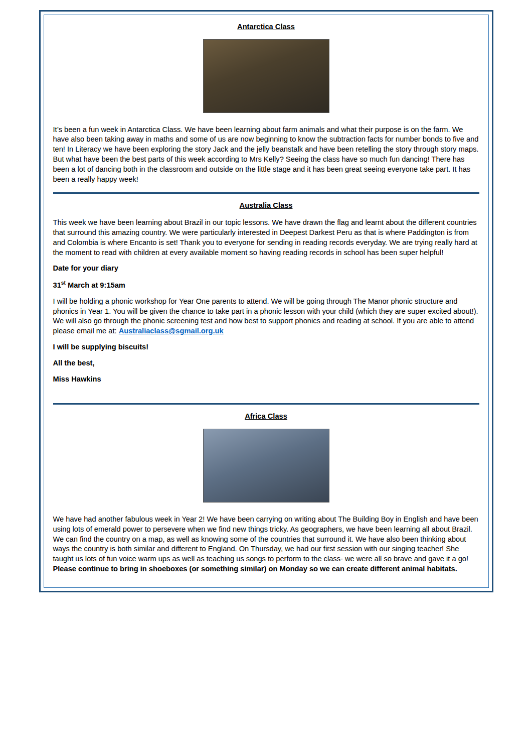Antarctica Class
It’s been a fun week in Antarctica Class. We have been learning about farm animals and what their purpose is on the farm. We have also been taking away in maths and some of us are now beginning to know the subtraction facts for number bonds to five and ten! In Literacy we have been exploring the story Jack and the jelly beanstalk and have been retelling the story through story maps. But what have been the best parts of this week according to Mrs Kelly? Seeing the class have so much fun dancing! There has been a lot of dancing both in the classroom and outside on the little stage and it has been great seeing everyone take part. It has been a really happy week!
Australia Class
This week we have been learning about Brazil in our topic lessons. We have drawn the flag and learnt about the different countries that surround this amazing country. We were particularly interested in Deepest Darkest Peru as that is where Paddington is from and Colombia is where Encanto is set! Thank you to everyone for sending in reading records everyday. We are trying really hard at the moment to read with children at every available moment so having reading records in school has been super helpful!
Date for your diary
31st March at 9:15am
I will be holding a phonic workshop for Year One parents to attend. We will be going through The Manor phonic structure and phonics in Year 1. You will be given the chance to take part in a phonic lesson with your child (which they are super excited about!). We will also go through the phonic screening test and how best to support phonics and reading at school. If you are able to attend please email me at: Australiaclass@sgmail.org.uk
I will be supplying biscuits!
All the best,
Miss Hawkins
Africa Class
We have had another fabulous week in Year 2! We have been carrying on writing about The Building Boy in English and have been using lots of emerald power to persevere when we find new things tricky. As geographers, we have been learning all about Brazil. We can find the country on a map, as well as knowing some of the countries that surround it. We have also been thinking about ways the country is both similar and different to England. On Thursday, we had our first session with our singing teacher! She taught us lots of fun voice warm ups as well as teaching us songs to perform to the class- we were all so brave and gave it a go! Please continue to bring in shoeboxes (or something similar) on Monday so we can create different animal habitats.